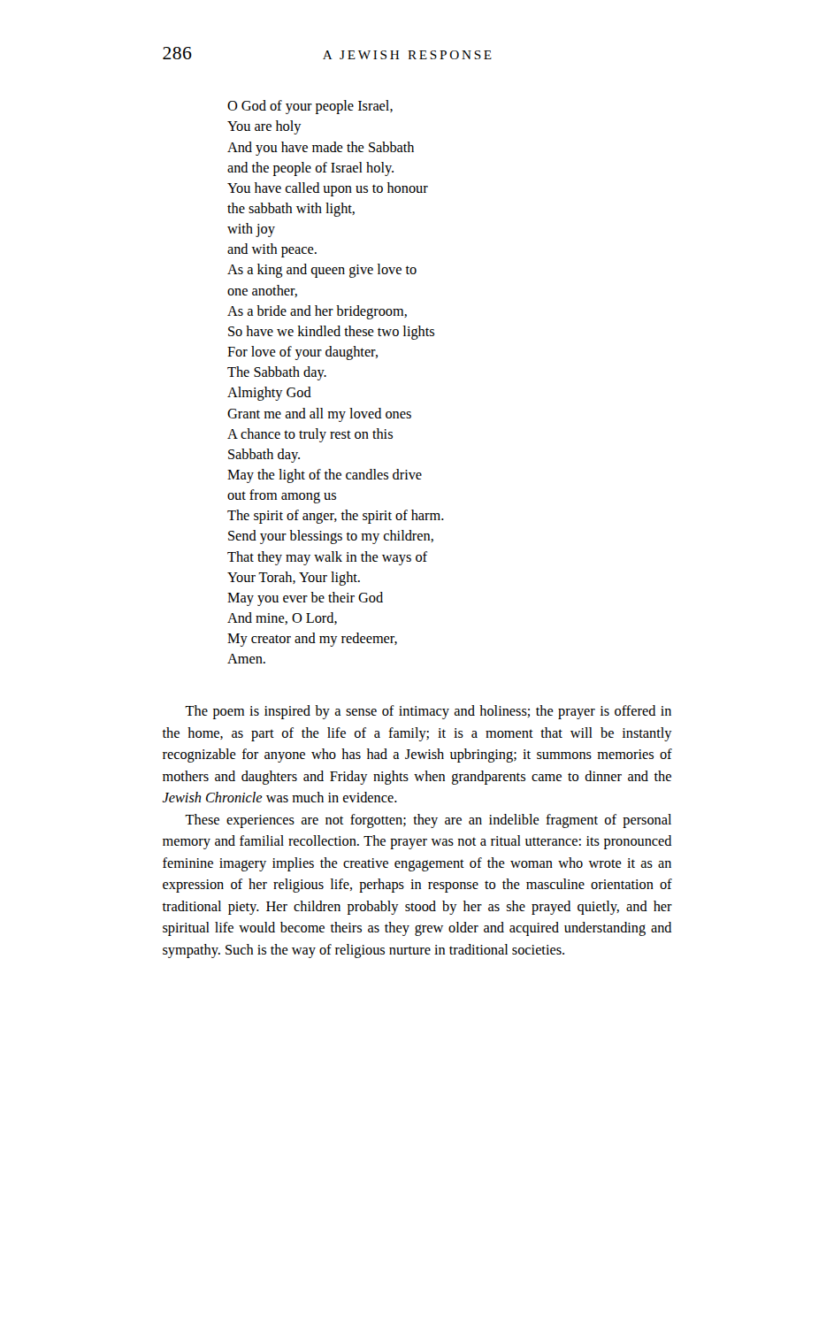286 A Jewish Response
O God of your people Israel,
You are holy
And you have made the Sabbath
and the people of Israel holy.
You have called upon us to honour
the sabbath with light,
with joy
and with peace.
As a king and queen give love to
one another,
As a bride and her bridegroom,
So have we kindled these two lights
For love of your daughter,
The Sabbath day.
Almighty God
Grant me and all my loved ones
A chance to truly rest on this
Sabbath day.
May the light of the candles drive
out from among us
The spirit of anger, the spirit of harm.
Send your blessings to my children,
That they may walk in the ways of
Your Torah, Your light.
May you ever be their God
And mine, O Lord,
My creator and my redeemer,
Amen.
The poem is inspired by a sense of intimacy and holiness; the prayer is offered in the home, as part of the life of a family; it is a moment that will be instantly recognizable for anyone who has had a Jewish upbringing; it summons memories of mothers and daughters and Friday nights when grandparents came to dinner and the Jewish Chronicle was much in evidence.
These experiences are not forgotten; they are an indelible fragment of personal memory and familial recollection. The prayer was not a ritual utterance: its pronounced feminine imagery implies the creative engagement of the woman who wrote it as an expression of her religious life, perhaps in response to the masculine orientation of traditional piety. Her children probably stood by her as she prayed quietly, and her spiritual life would become theirs as they grew older and acquired understanding and sympathy. Such is the way of religious nurture in traditional societies.